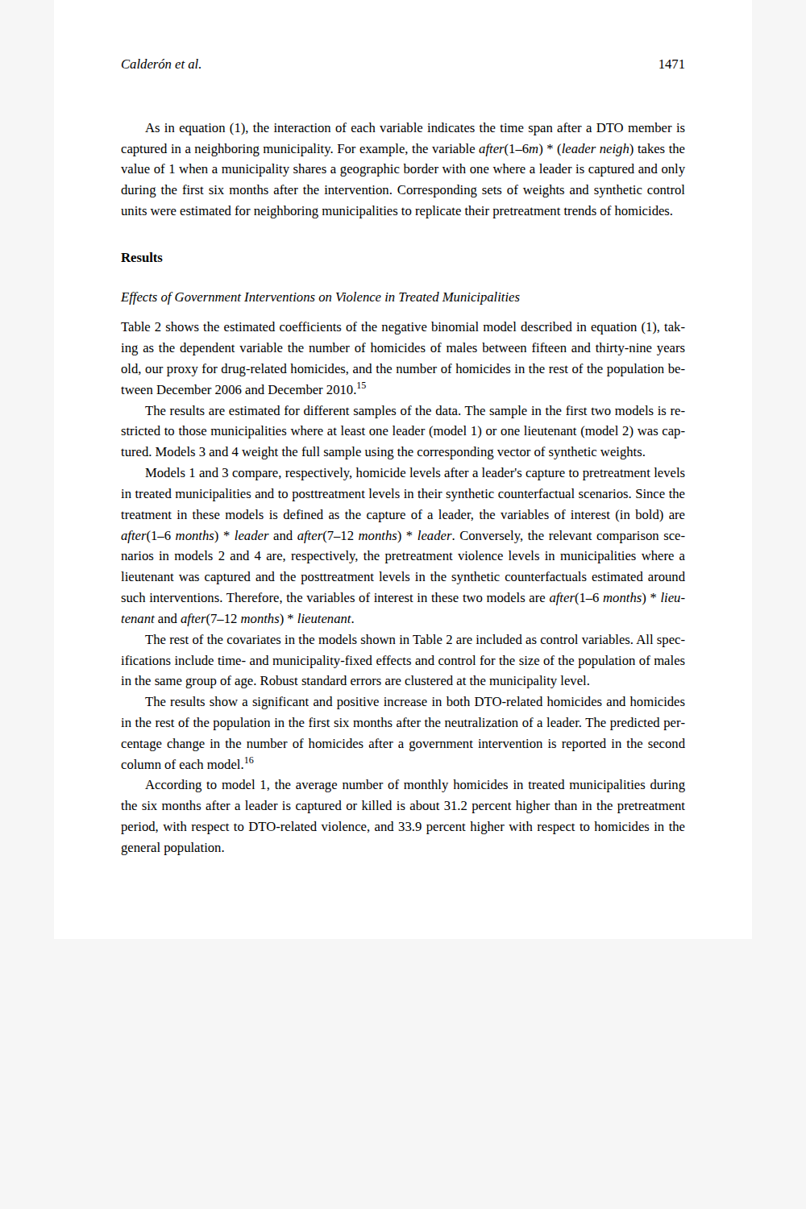Calderón et al. 1471
As in equation (1), the interaction of each variable indicates the time span after a DTO member is captured in a neighboring municipality. For example, the variable after(1–6m) * (leader neigh) takes the value of 1 when a municipality shares a geographic border with one where a leader is captured and only during the first six months after the intervention. Corresponding sets of weights and synthetic control units were estimated for neighboring municipalities to replicate their pretreatment trends of homicides.
Results
Effects of Government Interventions on Violence in Treated Municipalities
Table 2 shows the estimated coefficients of the negative binomial model described in equation (1), taking as the dependent variable the number of homicides of males between fifteen and thirty-nine years old, our proxy for drug-related homicides, and the number of homicides in the rest of the population between December 2006 and December 2010.15
The results are estimated for different samples of the data. The sample in the first two models is restricted to those municipalities where at least one leader (model 1) or one lieutenant (model 2) was captured. Models 3 and 4 weight the full sample using the corresponding vector of synthetic weights.
Models 1 and 3 compare, respectively, homicide levels after a leader's capture to pretreatment levels in treated municipalities and to posttreatment levels in their synthetic counterfactual scenarios. Since the treatment in these models is defined as the capture of a leader, the variables of interest (in bold) are after(1–6 months) * leader and after(7–12 months) * leader. Conversely, the relevant comparison scenarios in models 2 and 4 are, respectively, the pretreatment violence levels in municipalities where a lieutenant was captured and the posttreatment levels in the synthetic counterfactuals estimated around such interventions. Therefore, the variables of interest in these two models are after(1–6 months) * lieutenant and after(7–12 months) * lieutenant.
The rest of the covariates in the models shown in Table 2 are included as control variables. All specifications include time- and municipality-fixed effects and control for the size of the population of males in the same group of age. Robust standard errors are clustered at the municipality level.
The results show a significant and positive increase in both DTO-related homicides and homicides in the rest of the population in the first six months after the neutralization of a leader. The predicted percentage change in the number of homicides after a government intervention is reported in the second column of each model.16
According to model 1, the average number of monthly homicides in treated municipalities during the six months after a leader is captured or killed is about 31.2 percent higher than in the pretreatment period, with respect to DTO-related violence, and 33.9 percent higher with respect to homicides in the general population.